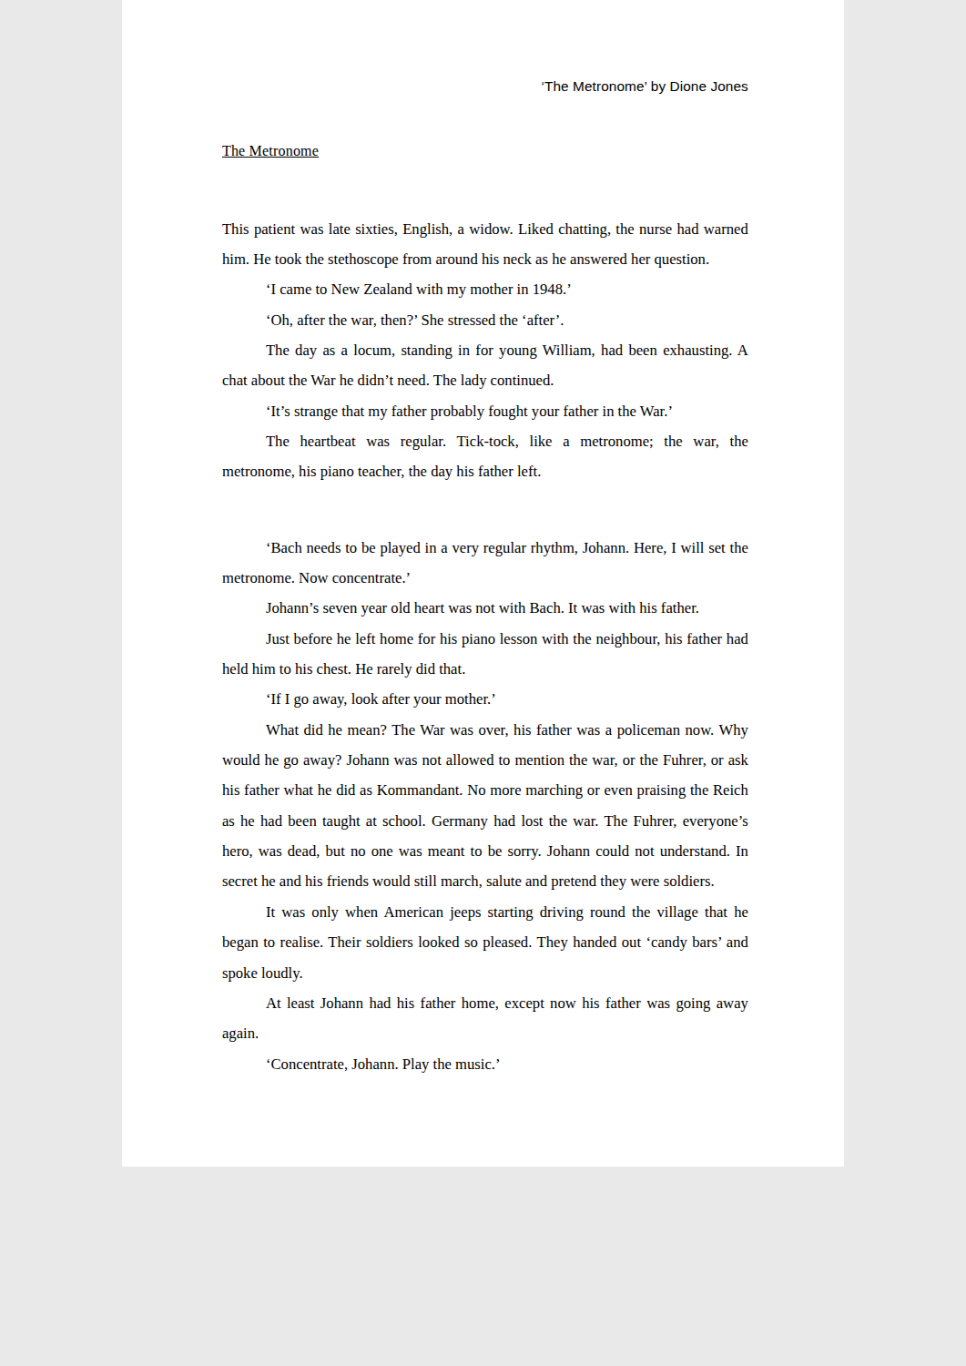‘The Metronome’ by Dione Jones
The Metronome
This patient was late sixties, English, a widow. Liked chatting, the nurse had warned him. He took the stethoscope from around his neck as he answered her question.
‘I came to New Zealand with my mother in 1948.’
‘Oh, after the war, then?’ She stressed the ‘after’.
The day as a locum, standing in for young William, had been exhausting. A chat about the War he didn’t need. The lady continued.
‘It’s strange that my father probably fought your father in the War.’
The heartbeat was regular. Tick-tock, like a metronome; the war, the metronome, his piano teacher, the day his father left.
‘Bach needs to be played in a very regular rhythm, Johann. Here, I will set the metronome. Now concentrate.’
Johann’s seven year old heart was not with Bach. It was with his father.
Just before he left home for his piano lesson with the neighbour, his father had held him to his chest. He rarely did that.
‘If I go away, look after your mother.’
What did he mean? The War was over, his father was a policeman now. Why would he go away? Johann was not allowed to mention the war, or the Fuhrer, or ask his father what he did as Kommandant. No more marching or even praising the Reich as he had been taught at school. Germany had lost the war. The Fuhrer, everyone’s hero, was dead, but no one was meant to be sorry. Johann could not understand. In secret he and his friends would still march, salute and pretend they were soldiers.
It was only when American jeeps starting driving round the village that he began to realise. Their soldiers looked so pleased. They handed out ‘candy bars’ and spoke loudly.
At least Johann had his father home, except now his father was going away again.
‘Concentrate, Johann. Play the music.’